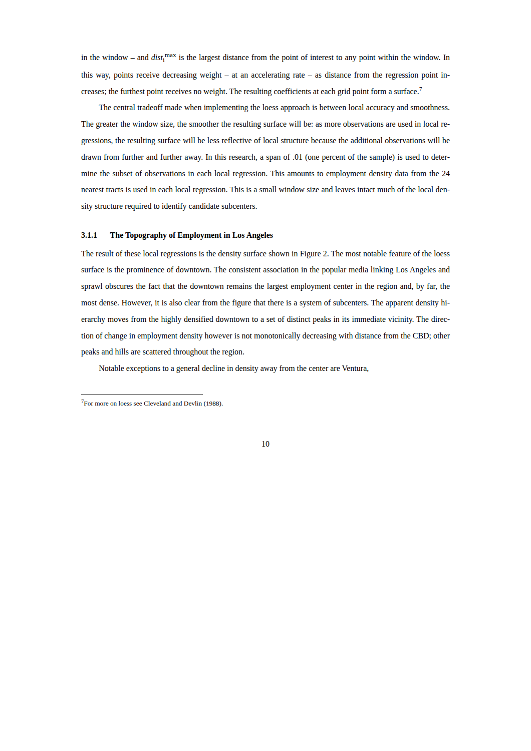in the window – and distimax is the largest distance from the point of interest to any point within the window. In this way, points receive decreasing weight – at an accelerating rate – as distance from the regression point increases; the furthest point receives no weight. The resulting coefficients at each grid point form a surface.7
The central tradeoff made when implementing the loess approach is between local accuracy and smoothness. The greater the window size, the smoother the resulting surface will be: as more observations are used in local regressions, the resulting surface will be less reflective of local structure because the additional observations will be drawn from further and further away. In this research, a span of .01 (one percent of the sample) is used to determine the subset of observations in each local regression. This amounts to employment density data from the 24 nearest tracts is used in each local regression. This is a small window size and leaves intact much of the local density structure required to identify candidate subcenters.
3.1.1 The Topography of Employment in Los Angeles
The result of these local regressions is the density surface shown in Figure 2. The most notable feature of the loess surface is the prominence of downtown. The consistent association in the popular media linking Los Angeles and sprawl obscures the fact that the downtown remains the largest employment center in the region and, by far, the most dense. However, it is also clear from the figure that there is a system of subcenters. The apparent density hierarchy moves from the highly densified downtown to a set of distinct peaks in its immediate vicinity. The direction of change in employment density however is not monotonically decreasing with distance from the CBD; other peaks and hills are scattered throughout the region.
Notable exceptions to a general decline in density away from the center are Ventura,
7For more on loess see Cleveland and Devlin (1988).
10